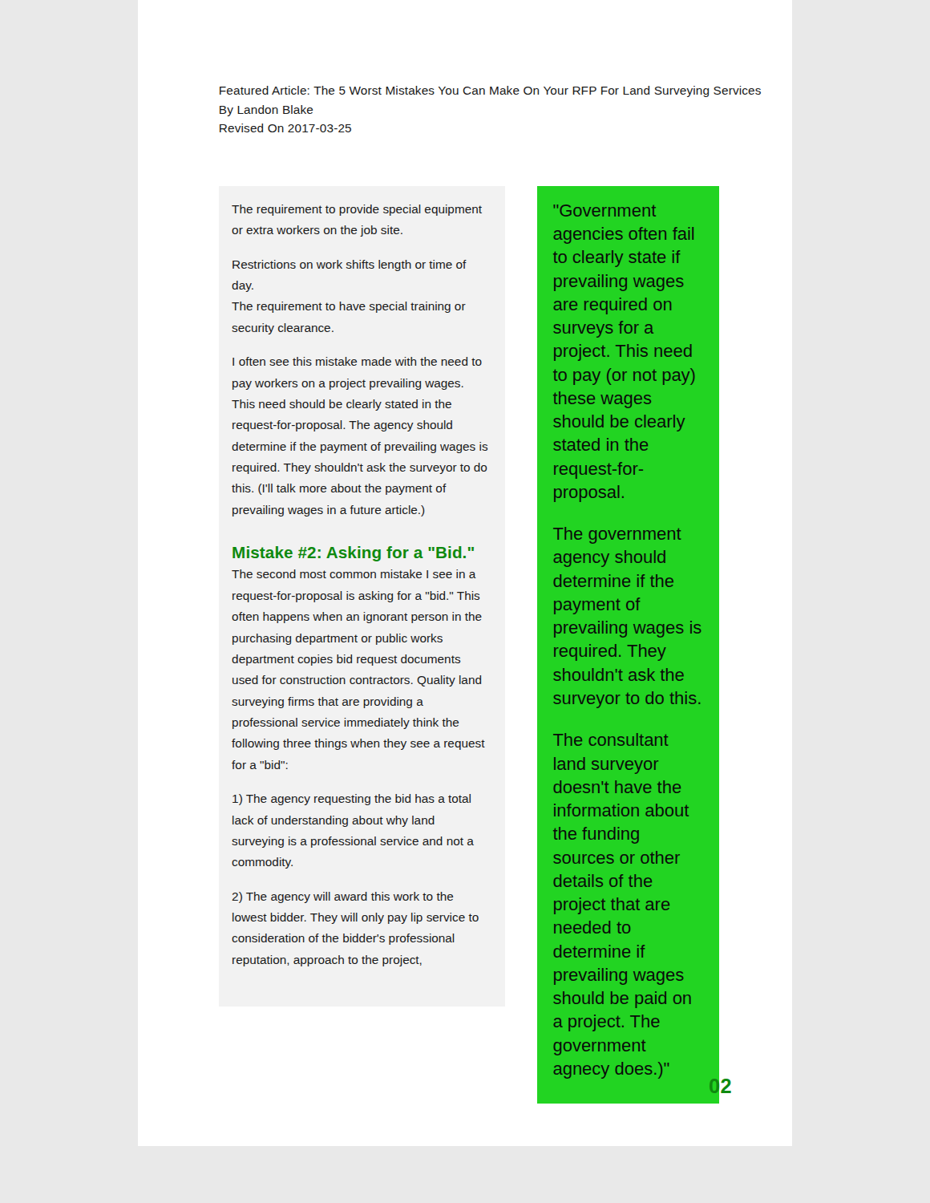Featured Article: The 5 Worst Mistakes You Can Make On Your RFP For Land Surveying Services
By Landon Blake
Revised On 2017-03-25
The requirement to provide special equipment or extra workers on the job site.
Restrictions on work shifts length or time of day.
The requirement to have special training or security clearance.
I often see this mistake made with the need to pay workers on a project prevailing wages. This need should be clearly stated in the request-for-proposal. The agency should determine if the payment of prevailing wages is required. They shouldn't ask the surveyor to do this. (I'll talk more about the payment of prevailing wages in a future article.)
Mistake #2: Asking for a "Bid."
The second most common mistake I see in a request-for-proposal is asking for a "bid." This often happens when an ignorant person in the purchasing department or public works department copies bid request documents used for construction contractors. Quality land surveying firms that are providing a professional service immediately think the following three things when they see a request for a "bid":
1) The agency requesting the bid has a total lack of understanding about why land surveying is a professional service and not a commodity.
2) The agency will award this work to the lowest bidder. They will only pay lip service to consideration of the bidder's professional reputation, approach to the project,
"Government agencies often fail to clearly state if prevailing wages are required on surveys for a project. This need to pay (or not pay) these wages should be clearly stated in the request-for-proposal.
The government agency should determine if the payment of prevailing wages is required. They shouldn't ask the surveyor to do this.
The consultant land surveyor doesn't have the information about the funding sources or other details of the project that are needed to determine if prevailing wages should be paid on a project. The government agnecy does.)"
02